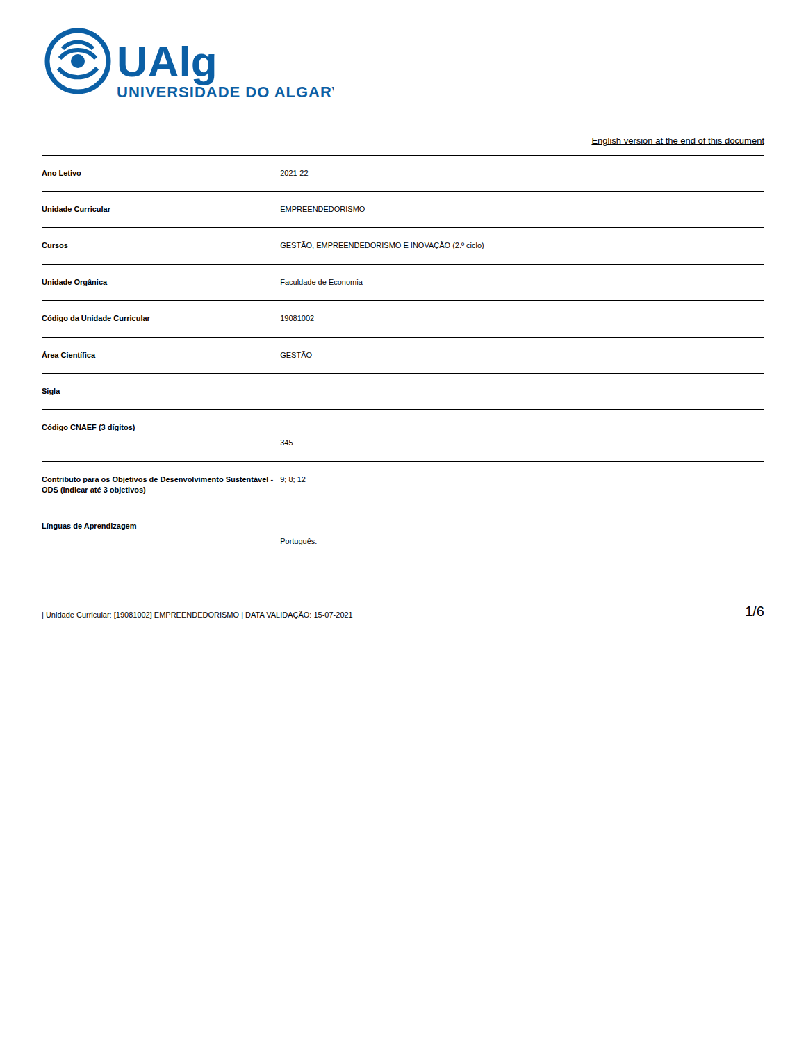UAlg UNIVERSIDADE DO ALGARVE
English version at the end of this document
| Ano Letivo | 2021-22 |
| Unidade Curricular | EMPREENDEDORISMO |
| Cursos | GESTÃO, EMPREENDEDORISMO E INOVAÇÃO (2.º ciclo) |
| Unidade Orgânica | Faculdade de Economia |
| Código da Unidade Curricular | 19081002 |
| Área Científica | GESTÃO |
| Sigla | |
| Código CNAEF (3 dígitos) | 345 |
| Contributo para os Objetivos de Desenvolvimento Sustentável - ODS (Indicar até 3 objetivos) | 9; 8; 12 |
| Línguas de Aprendizagem | Português. |
| Unidade Curricular: [19081002] EMPREENDEDORISMO | DATA VALIDAÇÃO: 15-07-2021
1/6